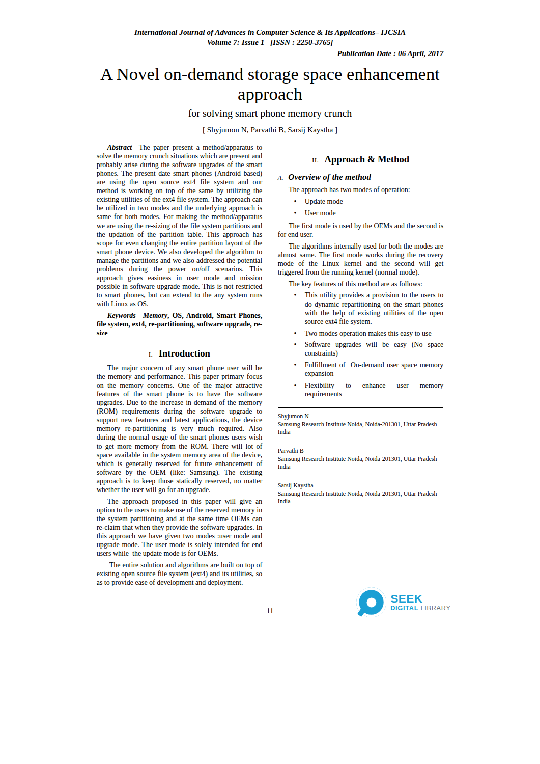International Journal of Advances in Computer Science & Its Applications– IJCSIA
Volume 7: Issue 1 [ISSN : 2250-3765]
Publication Date : 06 April, 2017
A Novel on-demand storage space enhancement approach
for solving smart phone memory crunch
[ Shyjumon N, Parvathi B, Sarsij Kaystha ]
Abstract—The paper present a method/apparatus to solve the memory crunch situations which are present and probably arise during the software upgrades of the smart phones. The present date smart phones (Android based) are using the open source ext4 file system and our method is working on top of the same by utilizing the existing utilities of the ext4 file system. The approach can be utilized in two modes and the underlying approach is same for both modes. For making the method/apparatus we are using the re-sizing of the file system partitions and the updation of the partition table. This approach has scope for even changing the entire partition layout of the smart phone device. We also developed the algorithm to manage the partitions and we also addressed the potential problems during the power on/off scenarios. This approach gives easiness in user mode and mission possible in software upgrade mode. This is not restricted to smart phones, but can extend to the any system runs with Linux as OS.
Keywords—Memory, OS, Android, Smart Phones, file system, ext4, re-partitioning, software upgrade, re-size
I. Introduction
The major concern of any smart phone user will be the memory and performance. This paper primary focus on the memory concerns. One of the major attractive features of the smart phone is to have the software upgrades. Due to the increase in demand of the memory (ROM) requirements during the software upgrade to support new features and latest applications, the device memory re-partitioning is very much required. Also during the normal usage of the smart phones users wish to get more memory from the ROM. There will lot of space available in the system memory area of the device, which is generally reserved for future enhancement of software by the OEM (like: Samsung). The existing approach is to keep those statically reserved, no matter whether the user will go for an upgrade.
The approach proposed in this paper will give an option to the users to make use of the reserved memory in the system partitioning and at the same time OEMs can re-claim that when they provide the software upgrades. In this approach we have given two modes :user mode and upgrade mode. The user mode is solely intended for end users while the update mode is for OEMs.
The entire solution and algorithms are built on top of existing open source file system (ext4) and its utilities, so as to provide ease of development and deployment.
II. Approach & Method
A. Overview of the method
The approach has two modes of operation:
Update mode
User mode
The first mode is used by the OEMs and the second is for end user.
The algorithms internally used for both the modes are almost same. The first mode works during the recovery mode of the Linux kernel and the second will get triggered from the running kernel (normal mode).
The key features of this method are as follows:
This utility provides a provision to the users to do dynamic repartitioning on the smart phones with the help of existing utilities of the open source ext4 file system.
Two modes operation makes this easy to use
Software upgrades will be easy (No space constraints)
Fulfillment of On-demand user space memory expansion
Flexibility to enhance user memory requirements
Shyjumon N
Samsung Research Institute Noida, Noida-201301, Uttar Pradesh
India
Parvathi B
Samsung Research Institute Noida, Noida-201301, Uttar Pradesh
India
Sarsij Kaystha
Samsung Research Institute Noida, Noida-201301, Uttar Pradesh
India
11
SEEK
DIGITAL LIBRARY